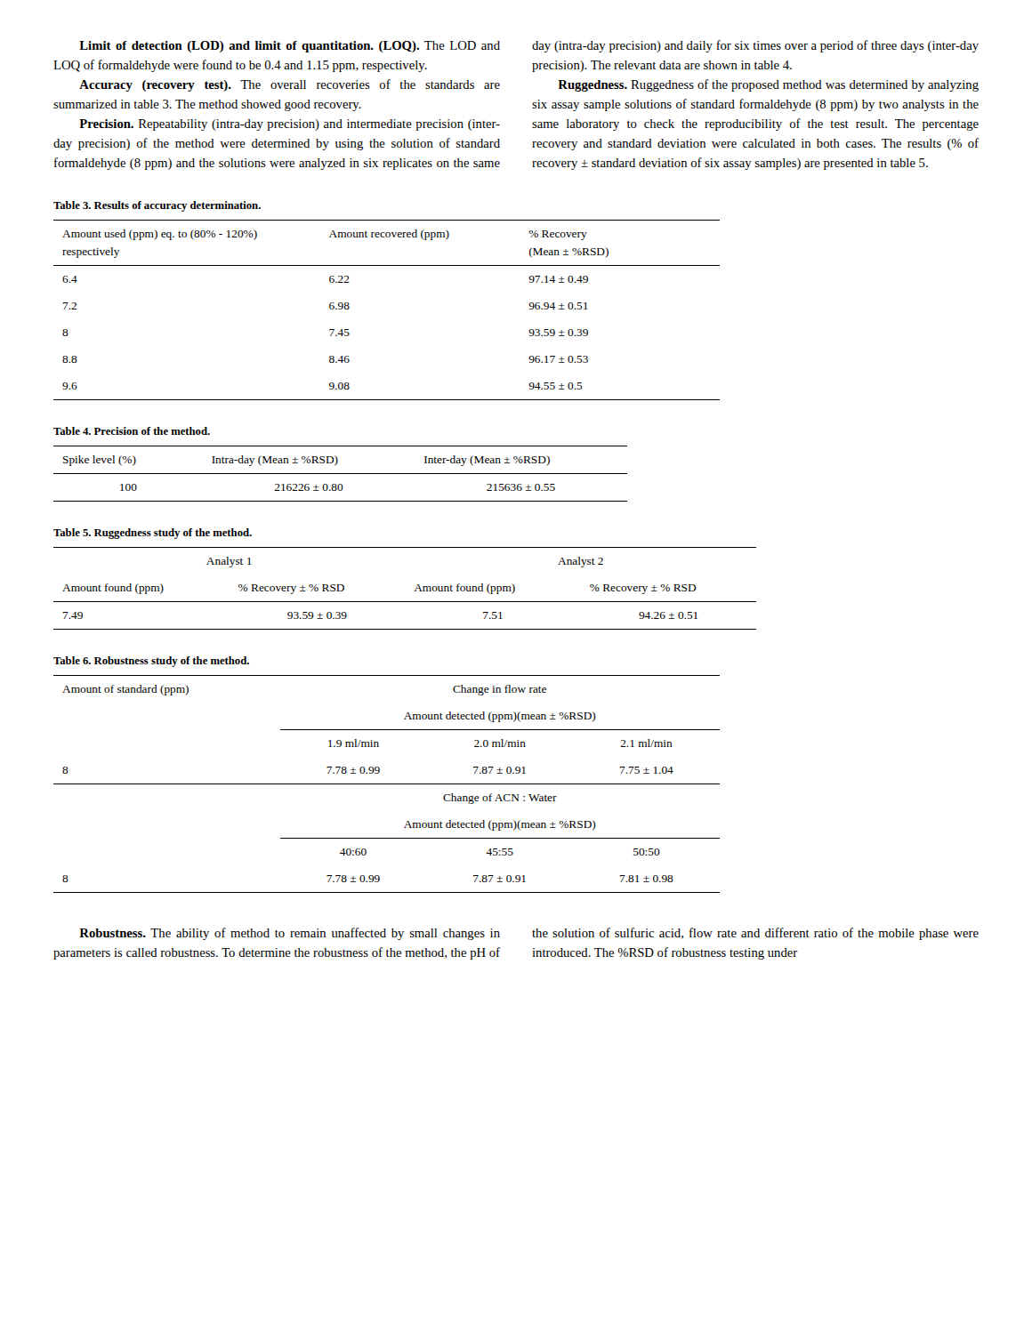Limit of detection (LOD) and limit of quantitation. (LOQ). The LOD and LOQ of formaldehyde were found to be 0.4 and 1.15 ppm, respectively.
Accuracy (recovery test). The overall recoveries of the standards are summarized in table 3. The method showed good recovery.
Precision. Repeatability (intra-day precision) and intermediate precision (inter-day precision) of the method were determined by using the solution of standard formaldehyde (8 ppm) and the solutions were analyzed in six replicates on the same day (intra-day precision) and daily for six times over a period of three days (inter-day precision). The relevant data are shown in table 4.
Ruggedness. Ruggedness of the proposed method was determined by analyzing six assay sample solutions of standard formaldehyde (8 ppm) by two analysts in the same laboratory to check the reproducibility of the test result. The percentage recovery and standard deviation were calculated in both cases. The results (% of recovery ± standard deviation of six assay samples) are presented in table 5.
Table 3. Results of accuracy determination.
| Amount used (ppm) eq. to (80% - 120%) respectively | Amount recovered (ppm) | % Recovery (Mean ± %RSD) |
| --- | --- | --- |
| 6.4 | 6.22 | 97.14 ± 0.49 |
| 7.2 | 6.98 | 96.94 ± 0.51 |
| 8 | 7.45 | 93.59 ± 0.39 |
| 8.8 | 8.46 | 96.17 ± 0.53 |
| 9.6 | 9.08 | 94.55 ± 0.5 |
Table 4. Precision of the method.
| Spike level (%) | Intra-day (Mean ± %RSD) | Inter-day (Mean ± %RSD) |
| --- | --- | --- |
| 100 | 216226 ± 0.80 | 215636 ± 0.55 |
Table 5. Ruggedness study of the method.
| Analyst 1 | Analyst 2 |
| --- | --- |
| Amount found (ppm) | % Recovery ± % RSD | Amount found (ppm) | % Recovery ± % RSD |
| 7.49 | 93.59 ± 0.39 | 7.51 | 94.26 ± 0.51 |
Table 6. Robustness study of the method.
| Amount of standard (ppm) | Change in flow rate |
| --- | --- |
| | Amount detected (ppm)(mean ± %RSD) |
| | 1.9 ml/min | 2.0 ml/min | 2.1 ml/min |
| 8 | 7.78 ± 0.99 | 7.87 ± 0.91 | 7.75 ± 1.04 |
| | Change of ACN : Water |
| | Amount detected (ppm)(mean ± %RSD) |
| | 40:60 | 45:55 | 50:50 |
| 8 | 7.78 ± 0.99 | 7.87 ± 0.91 | 7.81 ± 0.98 |
Robustness. The ability of method to remain unaffected by small changes in parameters is called robustness. To determine the robustness of the method, the pH of the solution of sulfuric acid, flow rate and different ratio of the mobile phase were introduced. The %RSD of robustness testing under